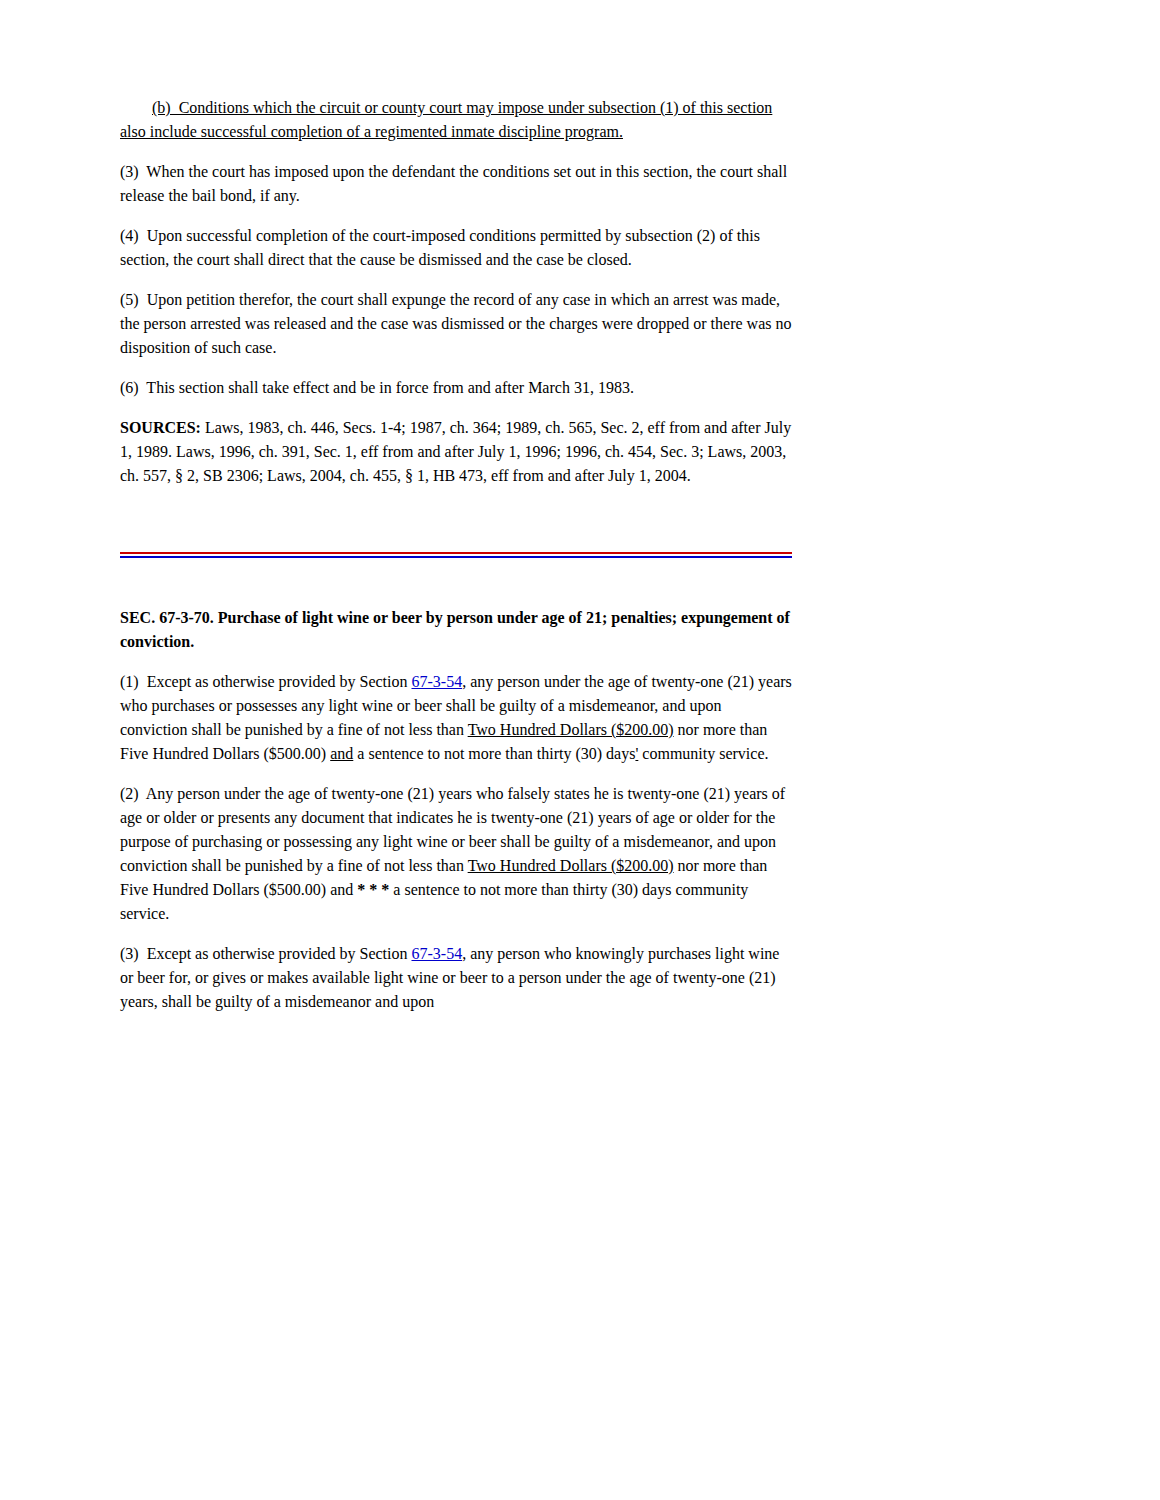(b) Conditions which the circuit or county court may impose under subsection (1) of this section also include successful completion of a regimented inmate discipline program.
(3) When the court has imposed upon the defendant the conditions set out in this section, the court shall release the bail bond, if any.
(4) Upon successful completion of the court-imposed conditions permitted by subsection (2) of this section, the court shall direct that the cause be dismissed and the case be closed.
(5) Upon petition therefor, the court shall expunge the record of any case in which an arrest was made, the person arrested was released and the case was dismissed or the charges were dropped or there was no disposition of such case.
(6) This section shall take effect and be in force from and after March 31, 1983.
SOURCES: Laws, 1983, ch. 446, Secs. 1-4; 1987, ch. 364; 1989, ch. 565, Sec. 2, eff from and after July 1, 1989. Laws, 1996, ch. 391, Sec. 1, eff from and after July 1, 1996; 1996, ch. 454, Sec. 3; Laws, 2003, ch. 557, § 2, SB 2306; Laws, 2004, ch. 455, § 1, HB 473, eff from and after July 1, 2004.
SEC. 67-3-70. Purchase of light wine or beer by person under age of 21; penalties; expungement of conviction.
(1) Except as otherwise provided by Section 67-3-54, any person under the age of twenty-one (21) years who purchases or possesses any light wine or beer shall be guilty of a misdemeanor, and upon conviction shall be punished by a fine of not less than Two Hundred Dollars ($200.00) nor more than Five Hundred Dollars ($500.00) and a sentence to not more than thirty (30) days' community service.
(2) Any person under the age of twenty-one (21) years who falsely states he is twenty-one (21) years of age or older or presents any document that indicates he is twenty-one (21) years of age or older for the purpose of purchasing or possessing any light wine or beer shall be guilty of a misdemeanor, and upon conviction shall be punished by a fine of not less than Two Hundred Dollars ($200.00) nor more than Five Hundred Dollars ($500.00) and * * * a sentence to not more than thirty (30) days community service.
(3) Except as otherwise provided by Section 67-3-54, any person who knowingly purchases light wine or beer for, or gives or makes available light wine or beer to a person under the age of twenty-one (21) years, shall be guilty of a misdemeanor and upon